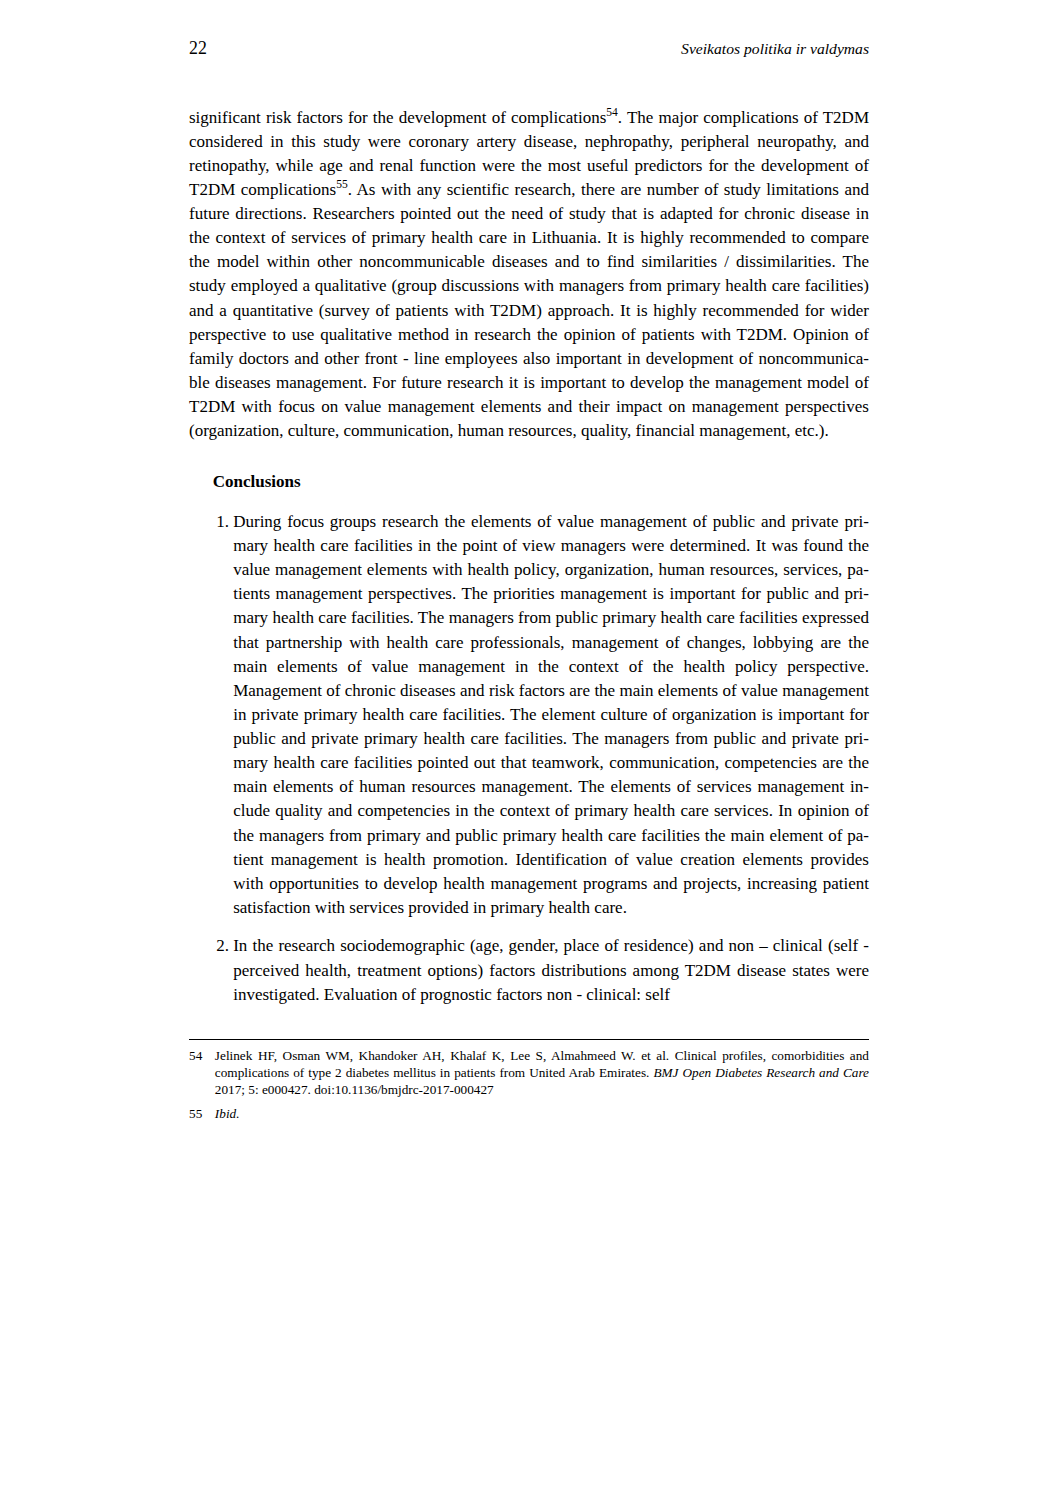22 Sveikatos politika ir valdymas
significant risk factors for the development of complications54. The major complications of T2DM considered in this study were coronary artery disease, nephropathy, peripheral neuropathy, and retinopathy, while age and renal function were the most useful predictors for the development of T2DM complications55. As with any scientific research, there are number of study limitations and future directions. Researchers pointed out the need of study that is adapted for chronic disease in the context of services of primary health care in Lithuania. It is highly recommended to compare the model within other noncommunicable diseases and to find similarities / dissimilarities. The study employed a qualitative (group discussions with managers from primary health care facilities) and a quantitative (survey of patients with T2DM) approach. It is highly recommended for wider perspective to use qualitative method in research the opinion of patients with T2DM. Opinion of family doctors and other front - line employees also important in development of noncommunicable diseases management. For future research it is important to develop the management model of T2DM with focus on value management elements and their impact on management perspectives (organization, culture, communication, human resources, quality, financial management, etc.).
Conclusions
During focus groups research the elements of value management of public and private primary health care facilities in the point of view managers were determined. It was found the value management elements with health policy, organization, human resources, services, patients management perspectives. The priorities management is important for public and primary health care facilities. The managers from public primary health care facilities expressed that partnership with health care professionals, management of changes, lobbying are the main elements of value management in the context of the health policy perspective. Management of chronic diseases and risk factors are the main elements of value management in private primary health care facilities. The element culture of organization is important for public and private primary health care facilities. The managers from public and private primary health care facilities pointed out that teamwork, communication, competencies are the main elements of human resources management. The elements of services management include quality and competencies in the context of primary health care services. In opinion of the managers from primary and public primary health care facilities the main element of patient management is health promotion. Identification of value creation elements provides with opportunities to develop health management programs and projects, increasing patient satisfaction with services provided in primary health care.
In the research sociodemographic (age, gender, place of residence) and non – clinical (self - perceived health, treatment options) factors distributions among T2DM disease states were investigated. Evaluation of prognostic factors non - clinical: self
54 Jelinek HF, Osman WM, Khandoker AH, Khalaf K, Lee S, Almahmeed W. et al. Clinical profiles, comorbidities and complications of type 2 diabetes mellitus in patients from United Arab Emirates. BMJ Open Diabetes Research and Care 2017; 5: e000427. doi:10.1136/bmjdrc-2017-000427
55 Ibid.